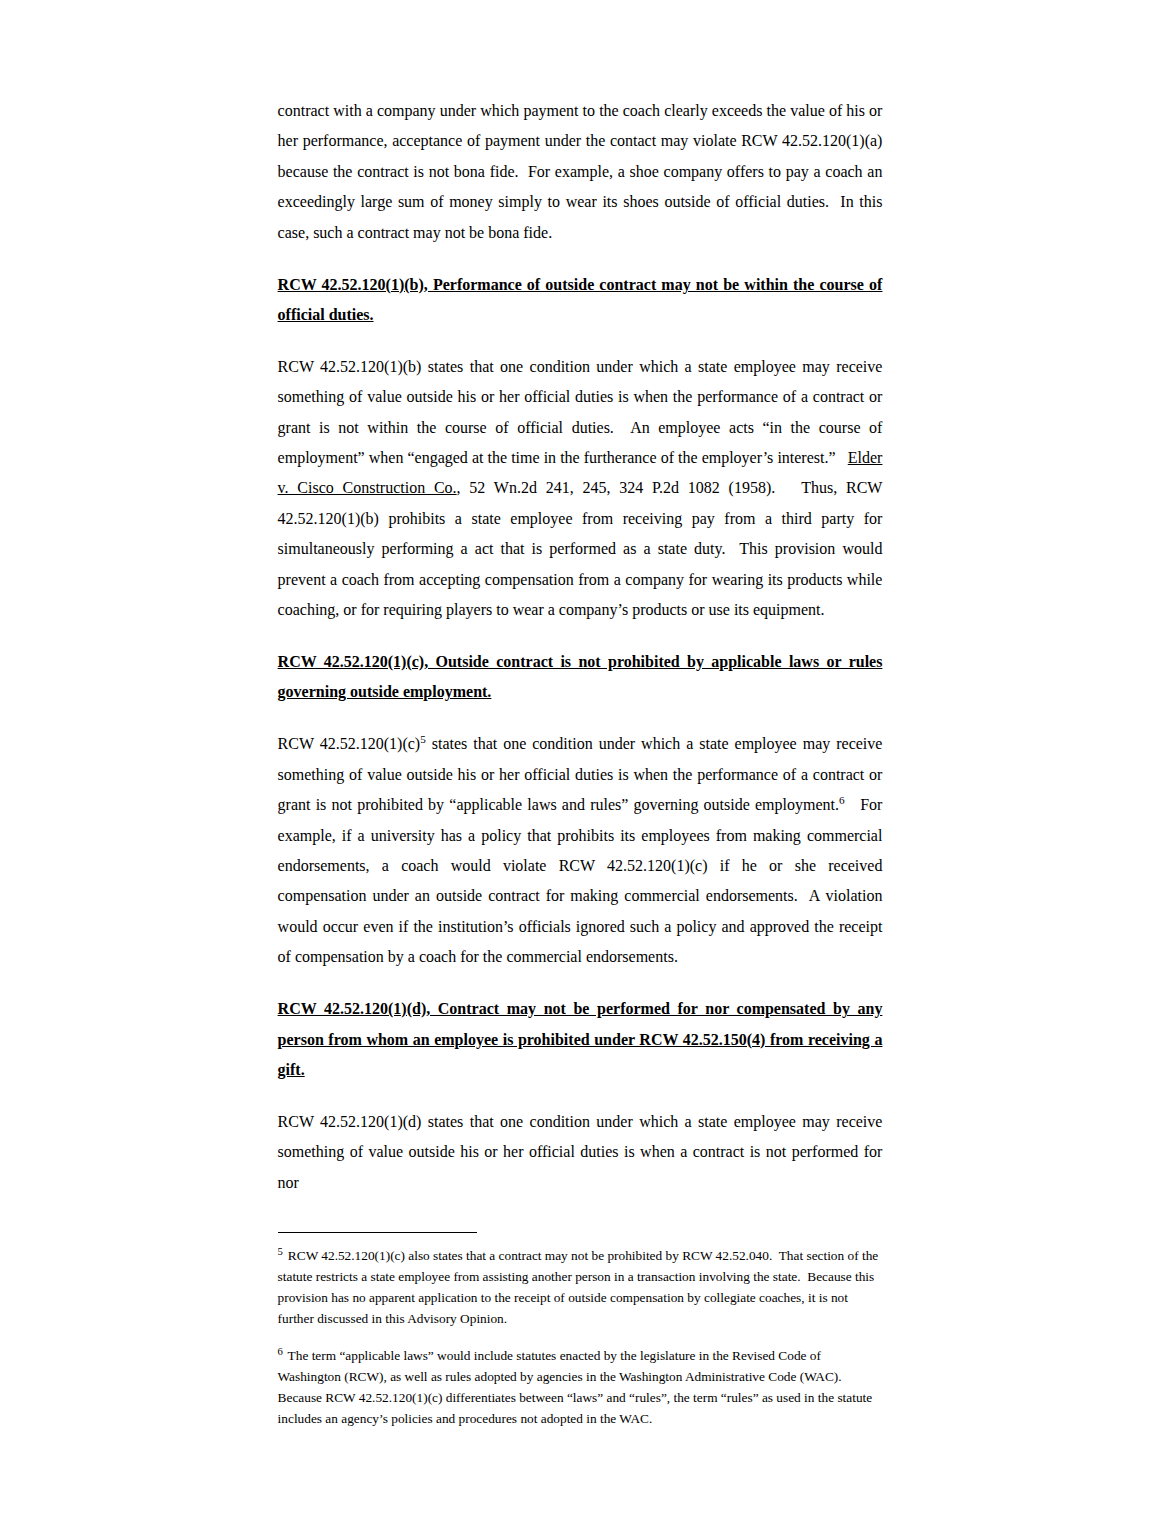contract with a company under which payment to the coach clearly exceeds the value of his or her performance, acceptance of payment under the contact may violate RCW 42.52.120(1)(a) because the contract is not bona fide. For example, a shoe company offers to pay a coach an exceedingly large sum of money simply to wear its shoes outside of official duties. In this case, such a contract may not be bona fide.
RCW 42.52.120(1)(b), Performance of outside contract may not be within the course of official duties.
RCW 42.52.120(1)(b) states that one condition under which a state employee may receive something of value outside his or her official duties is when the performance of a contract or grant is not within the course of official duties. An employee acts “in the course of employment” when “engaged at the time in the furtherance of the employer’s interest.” Elder v. Cisco Construction Co., 52 Wn.2d 241, 245, 324 P.2d 1082 (1958). Thus, RCW 42.52.120(1)(b) prohibits a state employee from receiving pay from a third party for simultaneously performing a act that is performed as a state duty. This provision would prevent a coach from accepting compensation from a company for wearing its products while coaching, or for requiring players to wear a company’s products or use its equipment.
RCW 42.52.120(1)(c), Outside contract is not prohibited by applicable laws or rules governing outside employment.
RCW 42.52.120(1)(c)5 states that one condition under which a state employee may receive something of value outside his or her official duties is when the performance of a contract or grant is not prohibited by “applicable laws and rules” governing outside employment.6 For example, if a university has a policy that prohibits its employees from making commercial endorsements, a coach would violate RCW 42.52.120(1)(c) if he or she received compensation under an outside contract for making commercial endorsements. A violation would occur even if the institution’s officials ignored such a policy and approved the receipt of compensation by a coach for the commercial endorsements.
RCW 42.52.120(1)(d), Contract may not be performed for nor compensated by any person from whom an employee is prohibited under RCW 42.52.150(4) from receiving a gift.
RCW 42.52.120(1)(d) states that one condition under which a state employee may receive something of value outside his or her official duties is when a contract is not performed for nor
5 RCW 42.52.120(1)(c) also states that a contract may not be prohibited by RCW 42.52.040. That section of the statute restricts a state employee from assisting another person in a transaction involving the state. Because this provision has no apparent application to the receipt of outside compensation by collegiate coaches, it is not further discussed in this Advisory Opinion.
6 The term “applicable laws” would include statutes enacted by the legislature in the Revised Code of Washington (RCW), as well as rules adopted by agencies in the Washington Administrative Code (WAC). Because RCW 42.52.120(1)(c) differentiates between “laws” and “rules”, the term “rules” as used in the statute includes an agency’s policies and procedures not adopted in the WAC.